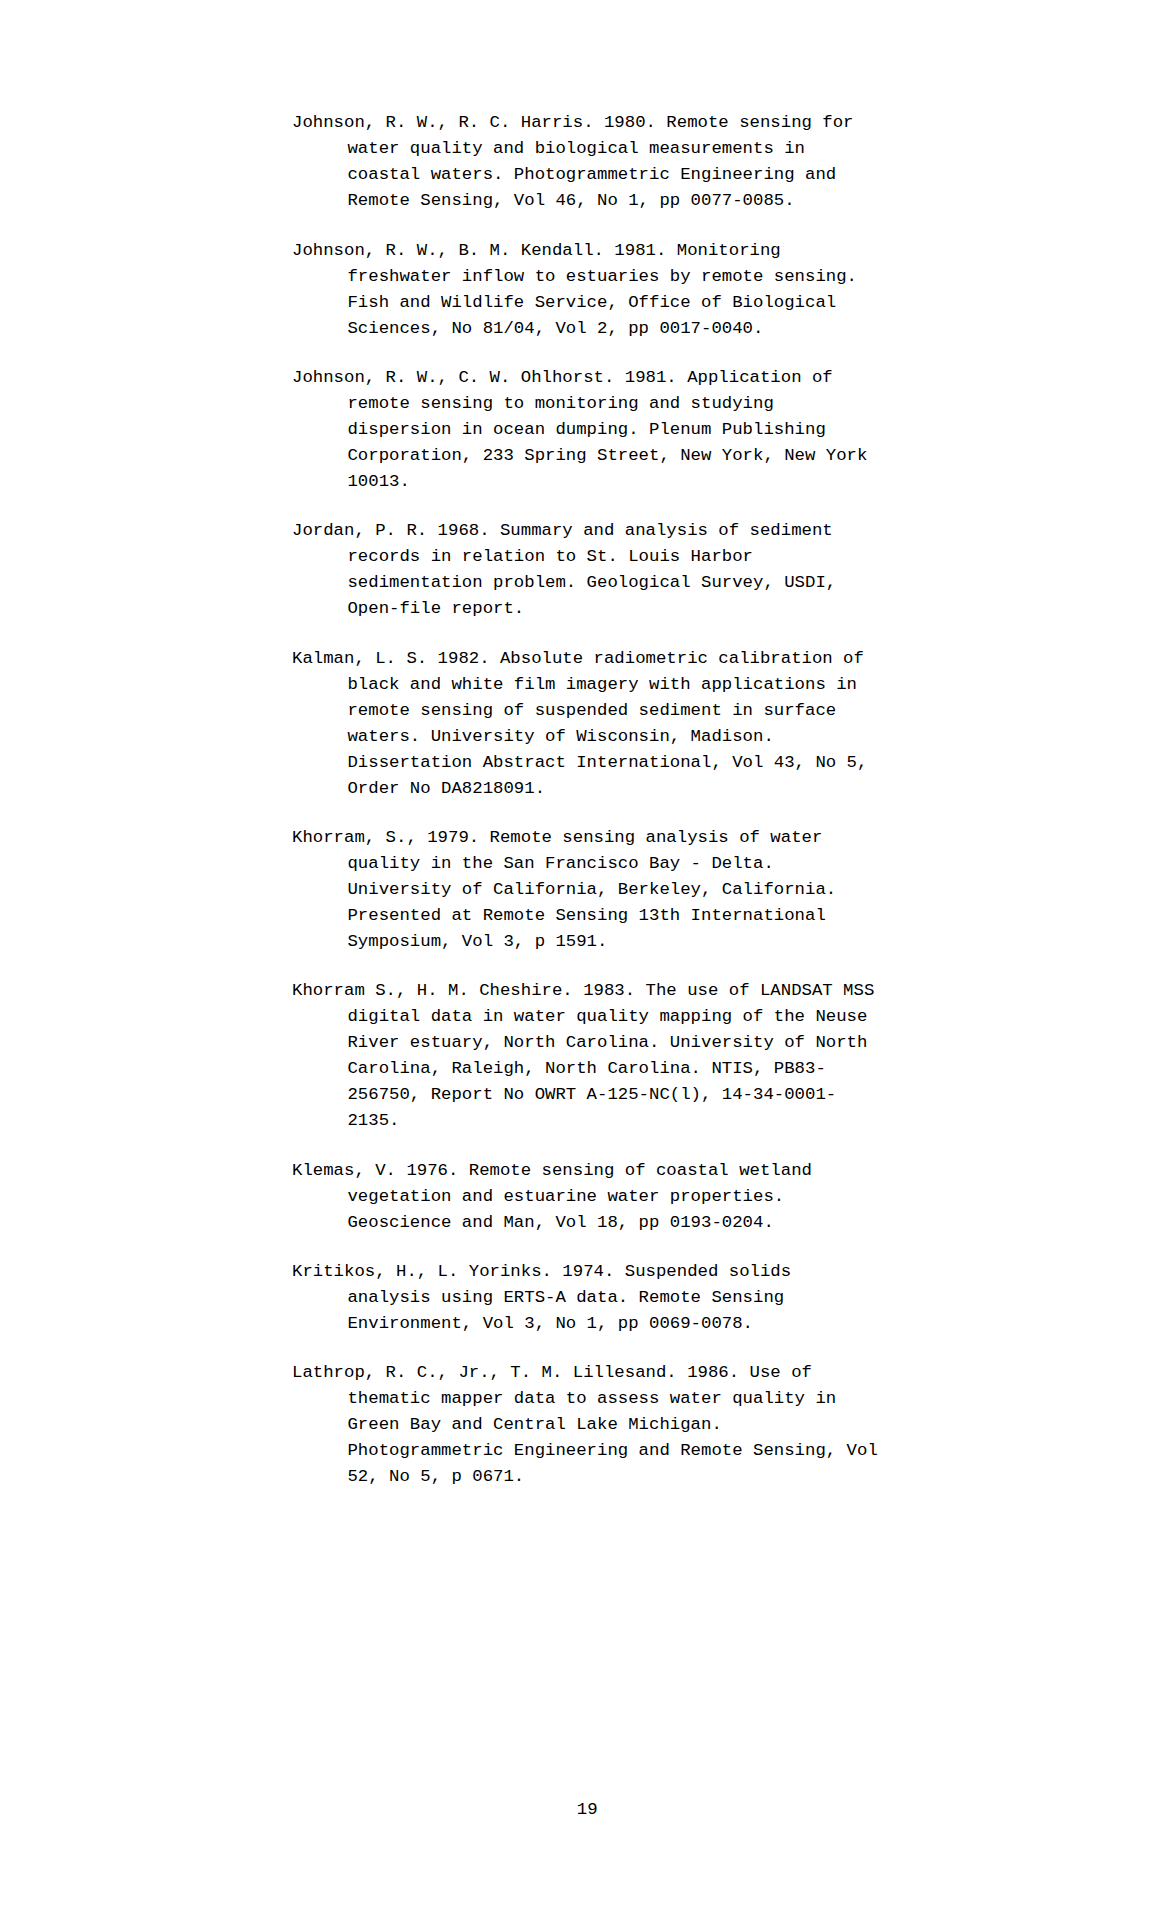Johnson, R. W., R. C. Harris. 1980. Remote sensing for water quality and biological measurements in coastal waters. Photogrammetric Engineering and Remote Sensing, Vol 46, No 1, pp 0077-0085.
Johnson, R. W., B. M. Kendall. 1981. Monitoring freshwater inflow to estuaries by remote sensing. Fish and Wildlife Service, Office of Biological Sciences, No 81/04, Vol 2, pp 0017-0040.
Johnson, R. W., C. W. Ohlhorst. 1981. Application of remote sensing to monitoring and studying dispersion in ocean dumping. Plenum Publishing Corporation, 233 Spring Street, New York, New York 10013.
Jordan, P. R. 1968. Summary and analysis of sediment records in relation to St. Louis Harbor sedimentation problem. Geological Survey, USDI, Open-file report.
Kalman, L. S. 1982. Absolute radiometric calibration of black and white film imagery with applications in remote sensing of suspended sediment in surface waters. University of Wisconsin, Madison. Dissertation Abstract International, Vol 43, No 5, Order No DA8218091.
Khorram, S., 1979. Remote sensing analysis of water quality in the San Francisco Bay - Delta. University of California, Berkeley, California. Presented at Remote Sensing 13th International Symposium, Vol 3, p 1591.
Khorram S., H. M. Cheshire. 1983. The use of LANDSAT MSS digital data in water quality mapping of the Neuse River estuary, North Carolina. University of North Carolina, Raleigh, North Carolina. NTIS, PB83-256750, Report No OWRT A-125-NC(l), 14-34-0001-2135.
Klemas, V. 1976. Remote sensing of coastal wetland vegetation and estuarine water properties. Geoscience and Man, Vol 18, pp 0193-0204.
Kritikos, H., L. Yorinks. 1974. Suspended solids analysis using ERTS-A data. Remote Sensing Environment, Vol 3, No 1, pp 0069-0078.
Lathrop, R. C., Jr., T. M. Lillesand. 1986. Use of thematic mapper data to assess water quality in Green Bay and Central Lake Michigan. Photogrammetric Engineering and Remote Sensing, Vol 52, No 5, p 0671.
19